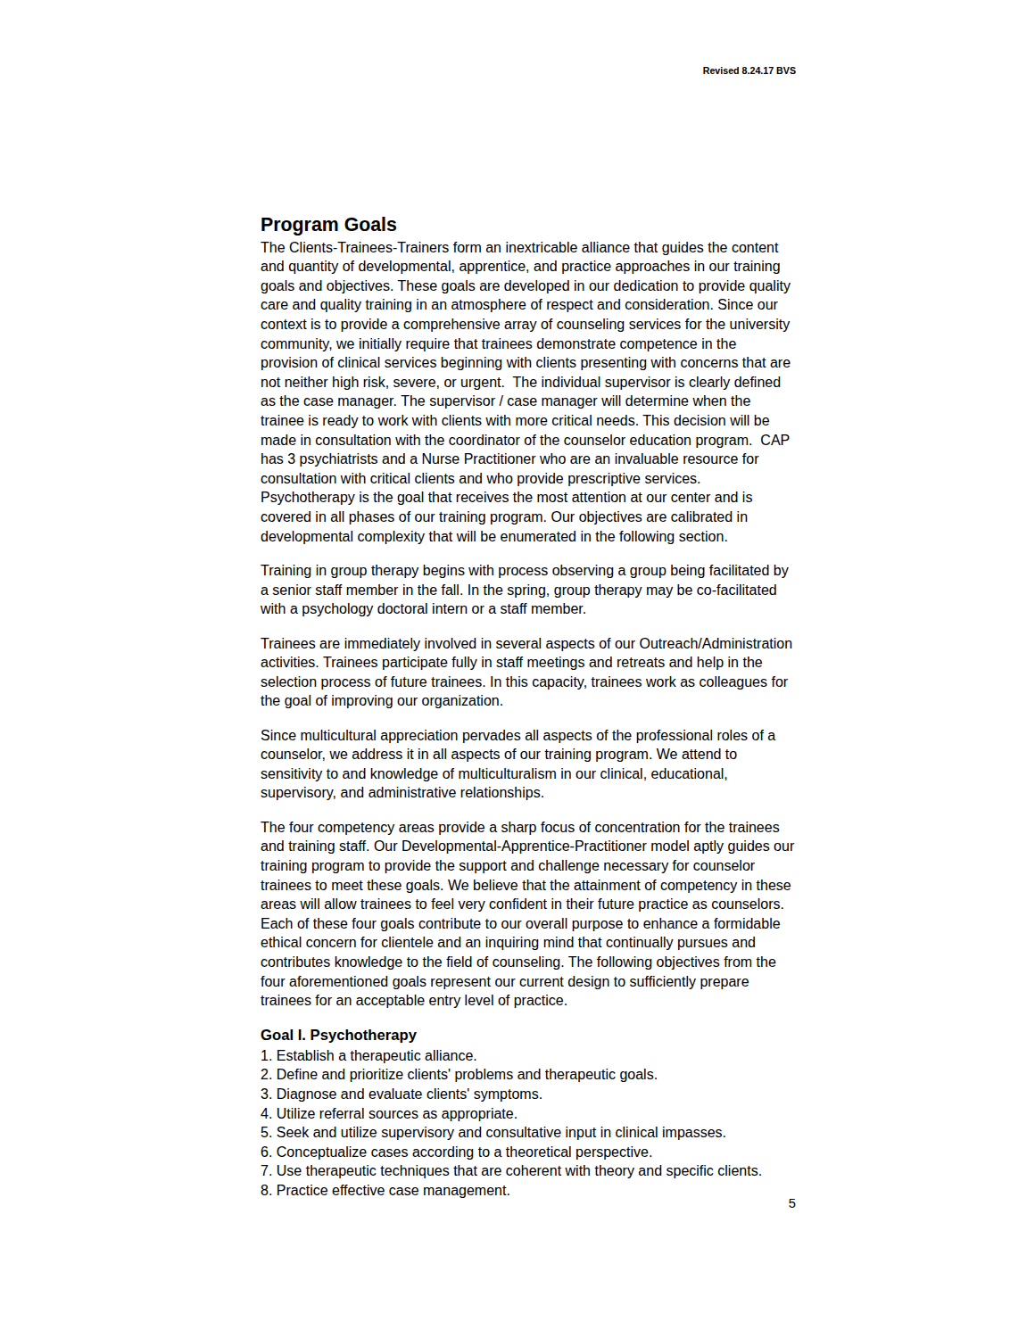Revised 8.24.17 BVS
Program Goals
The Clients-Trainees-Trainers form an inextricable alliance that guides the content and quantity of developmental, apprentice, and practice approaches in our training goals and objectives. These goals are developed in our dedication to provide quality care and quality training in an atmosphere of respect and consideration. Since our context is to provide a comprehensive array of counseling services for the university community, we initially require that trainees demonstrate competence in the provision of clinical services beginning with clients presenting with concerns that are not neither high risk, severe, or urgent. The individual supervisor is clearly defined as the case manager. The supervisor / case manager will determine when the trainee is ready to work with clients with more critical needs. This decision will be made in consultation with the coordinator of the counselor education program. CAP has 3 psychiatrists and a Nurse Practitioner who are an invaluable resource for consultation with critical clients and who provide prescriptive services. Psychotherapy is the goal that receives the most attention at our center and is covered in all phases of our training program. Our objectives are calibrated in developmental complexity that will be enumerated in the following section.
Training in group therapy begins with process observing a group being facilitated by a senior staff member in the fall. In the spring, group therapy may be co-facilitated with a psychology doctoral intern or a staff member.
Trainees are immediately involved in several aspects of our Outreach/Administration activities. Trainees participate fully in staff meetings and retreats and help in the selection process of future trainees. In this capacity, trainees work as colleagues for the goal of improving our organization.
Since multicultural appreciation pervades all aspects of the professional roles of a counselor, we address it in all aspects of our training program. We attend to sensitivity to and knowledge of multiculturalism in our clinical, educational, supervisory, and administrative relationships.
The four competency areas provide a sharp focus of concentration for the trainees and training staff. Our Developmental-Apprentice-Practitioner model aptly guides our training program to provide the support and challenge necessary for counselor trainees to meet these goals. We believe that the attainment of competency in these areas will allow trainees to feel very confident in their future practice as counselors. Each of these four goals contribute to our overall purpose to enhance a formidable ethical concern for clientele and an inquiring mind that continually pursues and contributes knowledge to the field of counseling. The following objectives from the four aforementioned goals represent our current design to sufficiently prepare trainees for an acceptable entry level of practice.
Goal I. Psychotherapy
1. Establish a therapeutic alliance.
2. Define and prioritize clients' problems and therapeutic goals.
3. Diagnose and evaluate clients' symptoms.
4. Utilize referral sources as appropriate.
5. Seek and utilize supervisory and consultative input in clinical impasses.
6. Conceptualize cases according to a theoretical perspective.
7. Use therapeutic techniques that are coherent with theory and specific clients.
8. Practice effective case management.
5